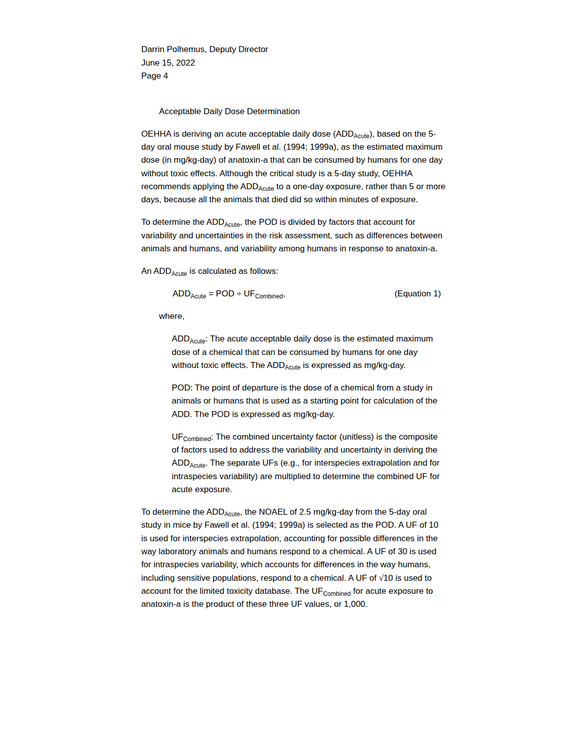Darrin Polhemus, Deputy Director
June 15, 2022
Page 4
Acceptable Daily Dose Determination
OEHHA is deriving an acute acceptable daily dose (ADDAcute), based on the 5-day oral mouse study by Fawell et al. (1994; 1999a), as the estimated maximum dose (in mg/kg-day) of anatoxin-a that can be consumed by humans for one day without toxic effects. Although the critical study is a 5-day study, OEHHA recommends applying the ADDAcute to a one-day exposure, rather than 5 or more days, because all the animals that died did so within minutes of exposure.
To determine the ADDAcute, the POD is divided by factors that account for variability and uncertainties in the risk assessment, such as differences between animals and humans, and variability among humans in response to anatoxin-a.
An ADDAcute is calculated as follows:
ADDAcute = POD ÷ UFCombined, (Equation 1)
where,
ADDAcute: The acute acceptable daily dose is the estimated maximum dose of a chemical that can be consumed by humans for one day without toxic effects. The ADDAcute is expressed as mg/kg-day.
POD: The point of departure is the dose of a chemical from a study in animals or humans that is used as a starting point for calculation of the ADD. The POD is expressed as mg/kg-day.
UFCombined: The combined uncertainty factor (unitless) is the composite of factors used to address the variability and uncertainty in deriving the ADDAcute. The separate UFs (e.g., for interspecies extrapolation and for intraspecies variability) are multiplied to determine the combined UF for acute exposure.
To determine the ADDAcute, the NOAEL of 2.5 mg/kg-day from the 5-day oral study in mice by Fawell et al. (1994; 1999a) is selected as the POD. A UF of 10 is used for interspecies extrapolation, accounting for possible differences in the way laboratory animals and humans respond to a chemical. A UF of 30 is used for intraspecies variability, which accounts for differences in the way humans, including sensitive populations, respond to a chemical. A UF of √10 is used to account for the limited toxicity database. The UFCombined for acute exposure to anatoxin-a is the product of these three UF values, or 1,000.